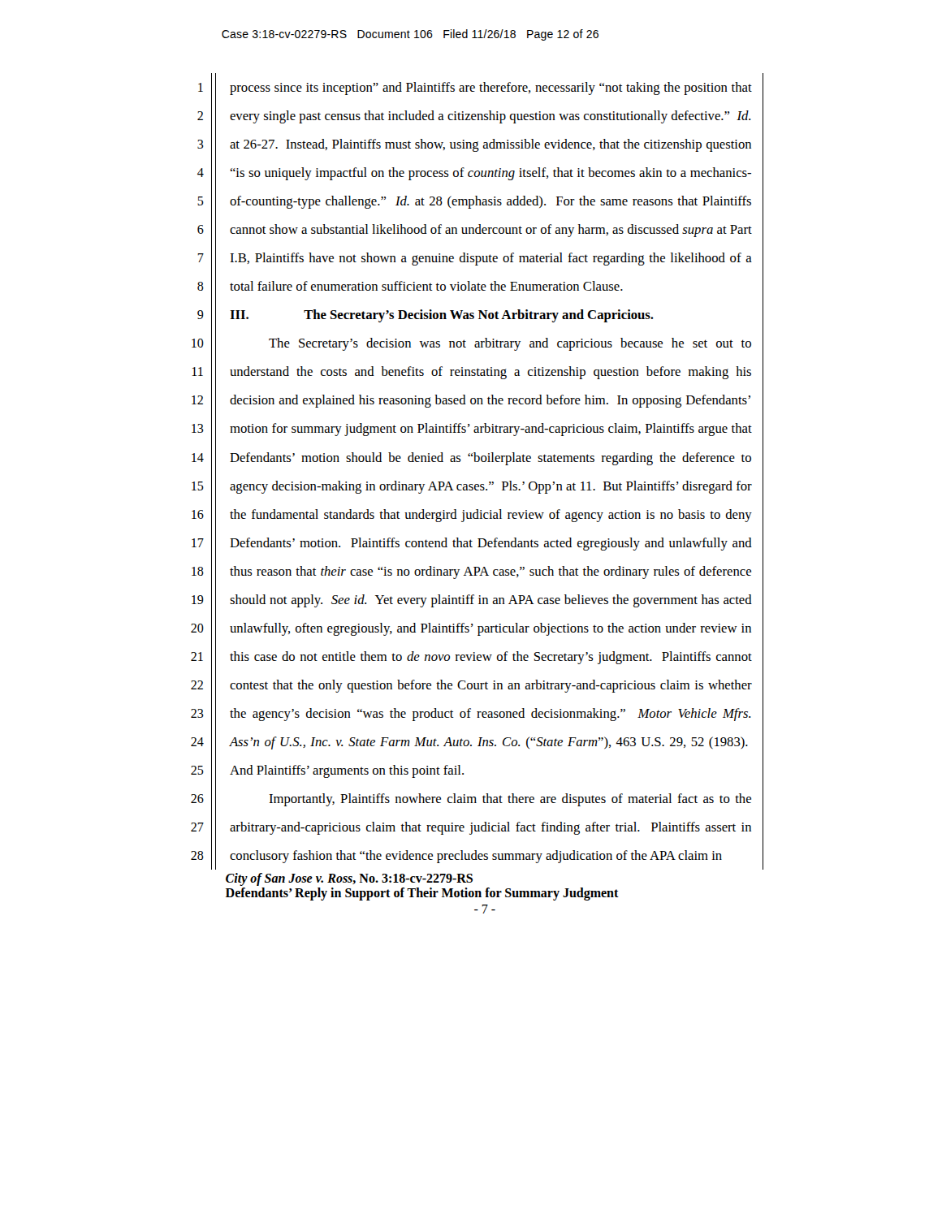Case 3:18-cv-02279-RS Document 106 Filed 11/26/18 Page 12 of 26
1
2
3
4
5
6
7
8
9
10
11
12
13
14
15
16
17
18
19
20
21
22
23
24
25
26
27
28
process since its inception” and Plaintiffs are therefore, necessarily “not taking the position that every single past census that included a citizenship question was constitutionally defective.” Id. at 26-27. Instead, Plaintiffs must show, using admissible evidence, that the citizenship question “is so uniquely impactful on the process of counting itself, that it becomes akin to a mechanics-of-counting-type challenge.” Id. at 28 (emphasis added). For the same reasons that Plaintiffs cannot show a substantial likelihood of an undercount or of any harm, as discussed supra at Part I.B, Plaintiffs have not shown a genuine dispute of material fact regarding the likelihood of a total failure of enumeration sufficient to violate the Enumeration Clause.
III.
The Secretary’s Decision Was Not Arbitrary and Capricious.
The Secretary’s decision was not arbitrary and capricious because he set out to understand the costs and benefits of reinstating a citizenship question before making his decision and explained his reasoning based on the record before him. In opposing Defendants’ motion for summary judgment on Plaintiffs’ arbitrary-and-capricious claim, Plaintiffs argue that Defendants’ motion should be denied as “boilerplate statements regarding the deference to agency decision-making in ordinary APA cases.” Pls.’ Opp’n at 11. But Plaintiffs’ disregard for the fundamental standards that undergird judicial review of agency action is no basis to deny Defendants’ motion. Plaintiffs contend that Defendants acted egregiously and unlawfully and thus reason that their case “is no ordinary APA case,” such that the ordinary rules of deference should not apply. See id. Yet every plaintiff in an APA case believes the government has acted unlawfully, often egregiously, and Plaintiffs’ particular objections to the action under review in this case do not entitle them to de novo review of the Secretary’s judgment. Plaintiffs cannot contest that the only question before the Court in an arbitrary-and-capricious claim is whether the agency’s decision “was the product of reasoned decisionmaking.” Motor Vehicle Mfrs. Ass’n of U.S., Inc. v. State Farm Mut. Auto. Ins. Co. (“State Farm”), 463 U.S. 29, 52 (1983). And Plaintiffs’ arguments on this point fail.
Importantly, Plaintiffs nowhere claim that there are disputes of material fact as to the arbitrary-and-capricious claim that require judicial fact finding after trial. Plaintiffs assert in conclusory fashion that “the evidence precludes summary adjudication of the APA claim in
City of San Jose v. Ross, No. 3:18-cv-2279-RS
Defendants’ Reply in Support of Their Motion for Summary Judgment
- 7 -